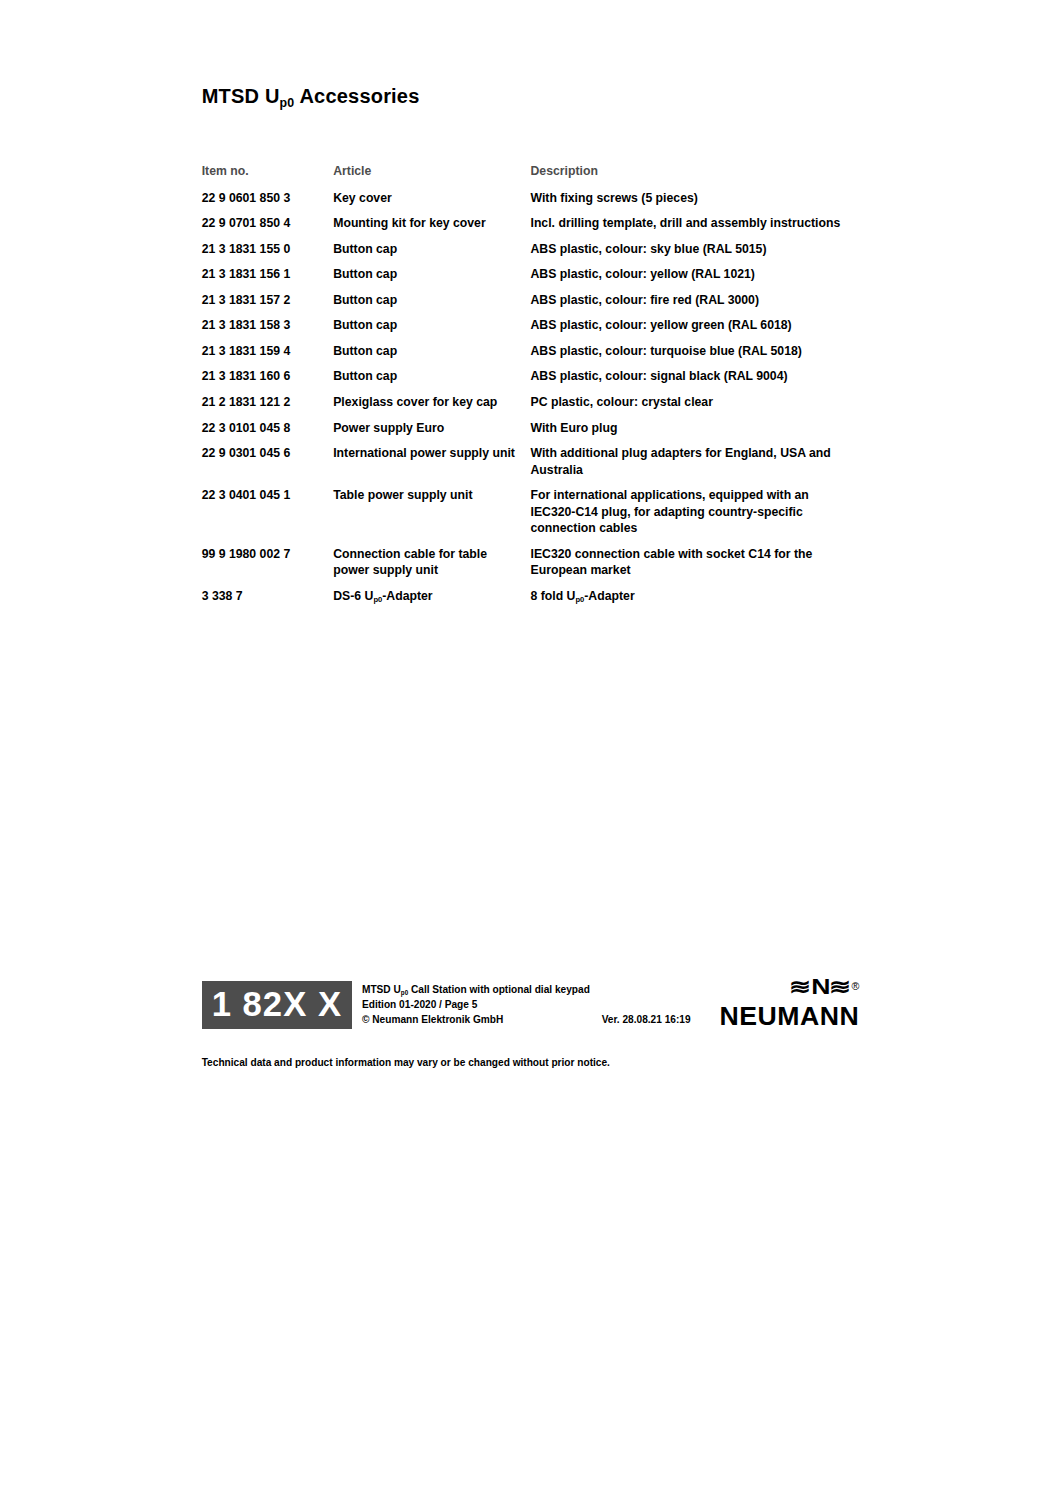MTSD Up0 Accessories
| Item no. | Article | Description |
| --- | --- | --- |
| 22 9 0601 850 3 | Key cover | With fixing screws (5 pieces) |
| 22 9 0701 850 4 | Mounting kit for key cover | Incl. drilling template, drill and assembly instructions |
| 21 3 1831 155 0 | Button cap | ABS plastic, colour: sky blue (RAL 5015) |
| 21 3 1831 156 1 | Button cap | ABS plastic, colour: yellow (RAL 1021) |
| 21 3 1831 157 2 | Button cap | ABS plastic, colour: fire red (RAL 3000) |
| 21 3 1831 158 3 | Button cap | ABS plastic, colour: yellow green (RAL 6018) |
| 21 3 1831 159 4 | Button cap | ABS plastic, colour: turquoise blue (RAL 5018) |
| 21 3 1831 160 6 | Button cap | ABS plastic, colour: signal black (RAL 9004) |
| 21 2 1831 121 2 | Plexiglass cover for key cap | PC plastic, colour: crystal clear |
| 22 3 0101 045 8 | Power supply Euro | With Euro plug |
| 22 9 0301 045 6 | International power supply unit | With additional plug adapters for England, USA and Australia |
| 22 3 0401 045 1 | Table power supply unit | For international applications, equipped with an IEC320-C14 plug, for adapting country-specific connection cables |
| 99 9 1980 002 7 | Connection cable for table power supply unit | IEC320 connection cable with socket C14 for the European market |
| 3 338 7 | DS-6 U p0 -Adapter | 8 fold U p0 -Adapter |
1 82X X
MTSD Up0 Call Station with optional dial keypad
Edition 01-2020 / Page 5
© Neumann Elektronik GmbHVer. 28.08.21 16:19
≋N≋® NEUMANN
Technical data and product information may vary or be changed without prior notice.